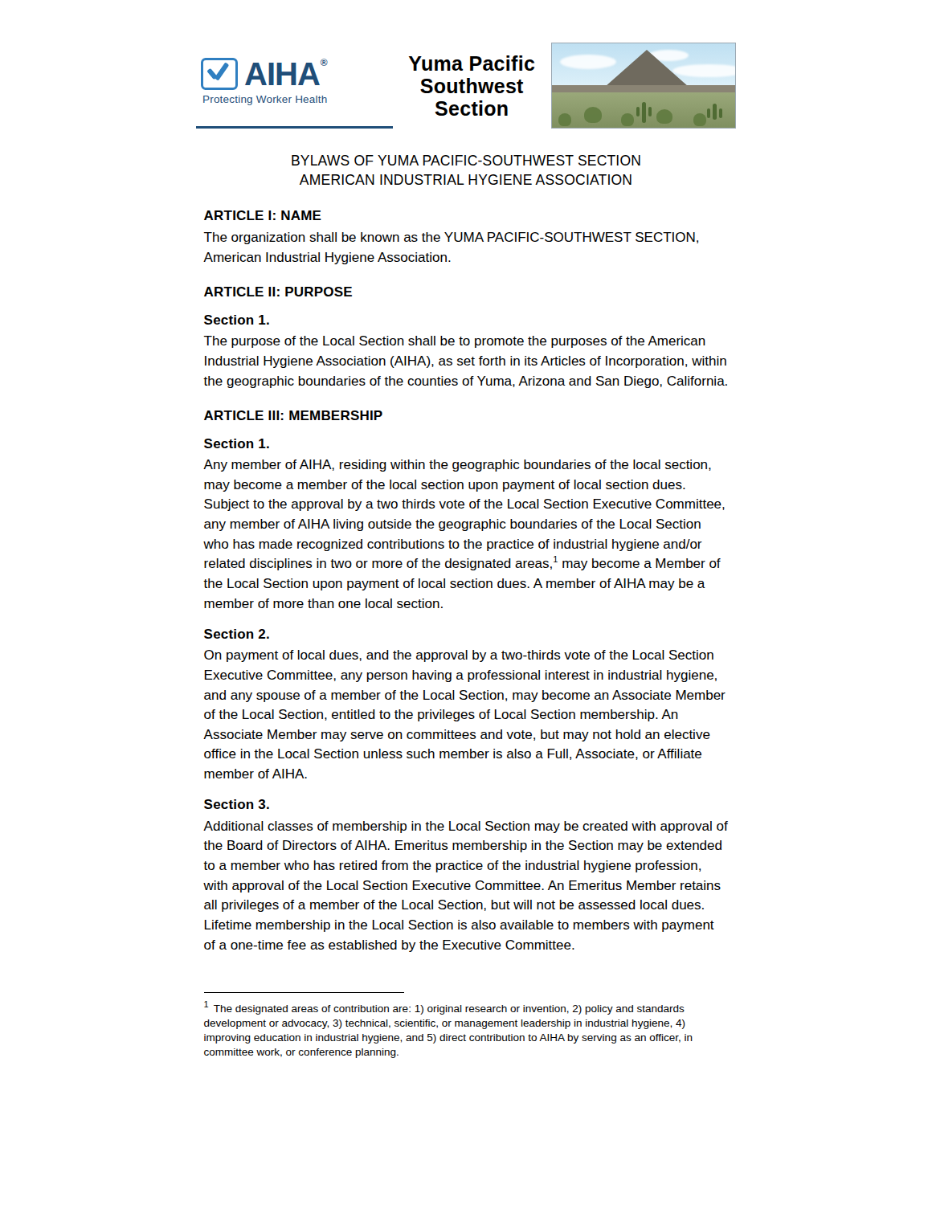AIHA®
Protecting Worker Health
Yuma Pacific
Southwest
Section
BYLAWS OF YUMA PACIFIC-SOUTHWEST SECTION
AMERICAN INDUSTRIAL HYGIENE ASSOCIATION
ARTICLE I: NAME
The organization shall be known as the YUMA PACIFIC-SOUTHWEST SECTION, American Industrial Hygiene Association.
ARTICLE II: PURPOSE
Section 1.
The purpose of the Local Section shall be to promote the purposes of the American Industrial Hygiene Association (AIHA), as set forth in its Articles of Incorporation, within the geographic boundaries of the counties of Yuma, Arizona and San Diego, California.
ARTICLE III: MEMBERSHIP
Section 1.
Any member of AIHA, residing within the geographic boundaries of the local section, may become a member of the local section upon payment of local section dues. Subject to the approval by a two thirds vote of the Local Section Executive Committee, any member of AIHA living outside the geographic boundaries of the Local Section who has made recognized contributions to the practice of industrial hygiene and/or related disciplines in two or more of the designated areas,1 may become a Member of the Local Section upon payment of local section dues. A member of AIHA may be a member of more than one local section.
Section 2.
On payment of local dues, and the approval by a two-thirds vote of the Local Section Executive Committee, any person having a professional interest in industrial hygiene, and any spouse of a member of the Local Section, may become an Associate Member of the Local Section, entitled to the privileges of Local Section membership. An Associate Member may serve on committees and vote, but may not hold an elective office in the Local Section unless such member is also a Full, Associate, or Affiliate member of AIHA.
Section 3.
Additional classes of membership in the Local Section may be created with approval of the Board of Directors of AIHA. Emeritus membership in the Section may be extended to a member who has retired from the practice of the industrial hygiene profession, with approval of the Local Section Executive Committee. An Emeritus Member retains all privileges of a member of the Local Section, but will not be assessed local dues. Lifetime membership in the Local Section is also available to members with payment of a one-time fee as established by the Executive Committee.
1 The designated areas of contribution are: 1) original research or invention, 2) policy and standards development or advocacy, 3) technical, scientific, or management leadership in industrial hygiene, 4) improving education in industrial hygiene, and 5) direct contribution to AIHA by serving as an officer, in committee work, or conference planning.